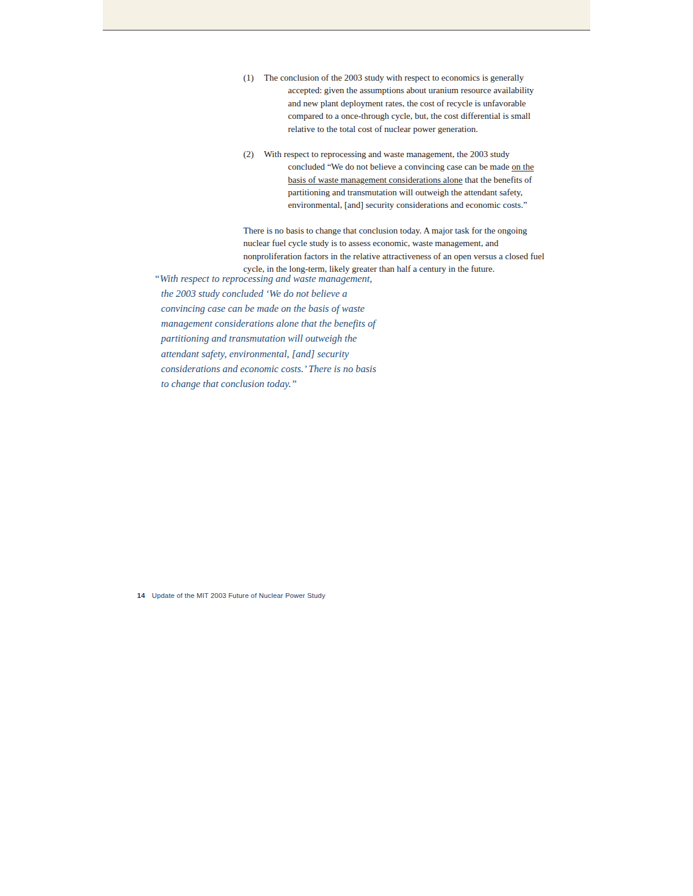(1) The conclusion of the 2003 study with respect to economics is generally accepted: given the assumptions about uranium resource availability and new plant deployment rates, the cost of recycle is unfavorable compared to a once-through cycle, but, the cost differential is small relative to the total cost of nuclear power generation.
(2) With respect to reprocessing and waste management, the 2003 study concluded “We do not believe a convincing case can be made on the basis of waste management considerations alone that the benefits of partitioning and transmutation will outweigh the attendant safety, environmental, [and] security considerations and economic costs.”
There is no basis to change that conclusion today. A major task for the ongoing nuclear fuel cycle study is to assess economic, waste management, and nonproliferation factors in the relative attractiveness of an open versus a closed fuel cycle, in the long-term, likely greater than half a century in the future.
“With respect to reprocessing and waste management, the 2003 study concluded ‘We do not believe a convincing case can be made on the basis of waste management considerations alone that the benefits of partitioning and transmutation will outweigh the attendant safety, environmental, [and] security considerations and economic costs.’ There is no basis to change that conclusion today.”
14 Update of the MIT 2003 Future of Nuclear Power Study